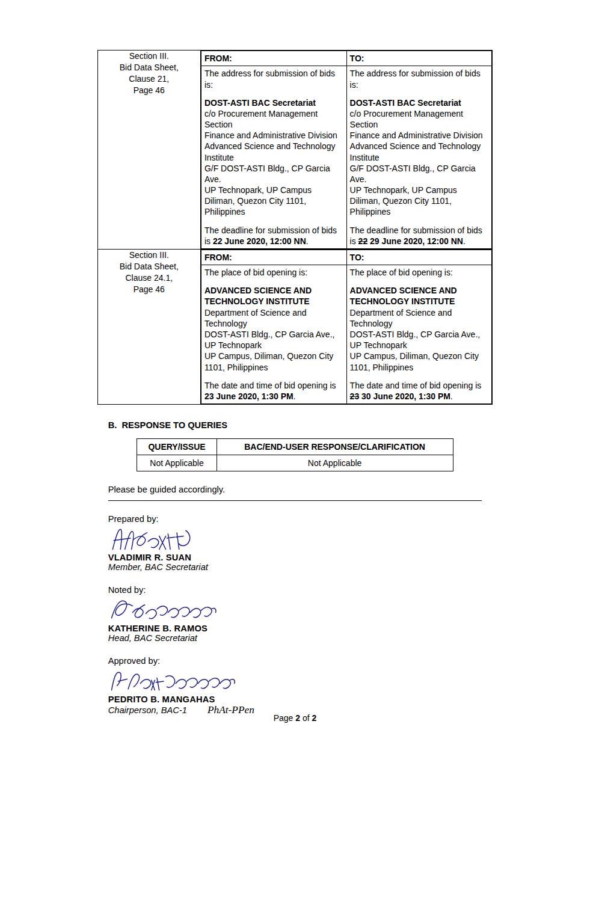| Section III. Bid Data Sheet, Clause 21, Page 46 | / FROM: / TO: / / --- / --- / / The address for submission of bids is: DOST-ASTI BAC Secretariat c/o Procurement Management Section Finance and Administrative Division Advanced Science and Technology Institute G/F DOST-ASTI Bldg., CP Garcia Ave. UP Technopark, UP Campus Diliman, Quezon City 1101, Philippines The deadline for submission of bids is 22 June 2020, 12:00 NN . / The address for submission of bids is: DOST-ASTI BAC Secretariat c/o Procurement Management Section Finance and Administrative Division Advanced Science and Technology Institute G/F DOST-ASTI Bldg., CP Garcia Ave. UP Technopark, UP Campus Diliman, Quezon City 1101, Philippines The deadline for submission of bids is 22 29 June 2020, 12:00 NN . / |
| Section III. Bid Data Sheet, Clause 24.1, Page 46 | / FROM: / TO: / / --- / --- / / The place of bid opening is: ADVANCED SCIENCE AND TECHNOLOGY INSTITUTE Department of Science and Technology DOST-ASTI Bldg., CP Garcia Ave., UP Technopark UP Campus, Diliman, Quezon City 1101, Philippines The date and time of bid opening is 23 June 2020, 1:30 PM . / The place of bid opening is: ADVANCED SCIENCE AND TECHNOLOGY INSTITUTE Department of Science and Technology DOST-ASTI Bldg., CP Garcia Ave., UP Technopark UP Campus, Diliman, Quezon City 1101, Philippines The date and time of bid opening is 23 30 June 2020, 1:30 PM . / |
B. RESPONSE TO QUERIES
| QUERY/ISSUE | BAC/END-USER RESPONSE/CLARIFICATION |
| --- | --- |
| Not Applicable | Not Applicable |
Please be guided accordingly.
Prepared by:
VLADIMIR R. SUAN
Member, BAC Secretariat
Noted by:
KATHERINE B. RAMOS
Head, BAC Secretariat
Approved by:
PEDRITO B. MANGAHAS
Chairperson, BAC-1 PhAt-PPen
Page 2 of 2